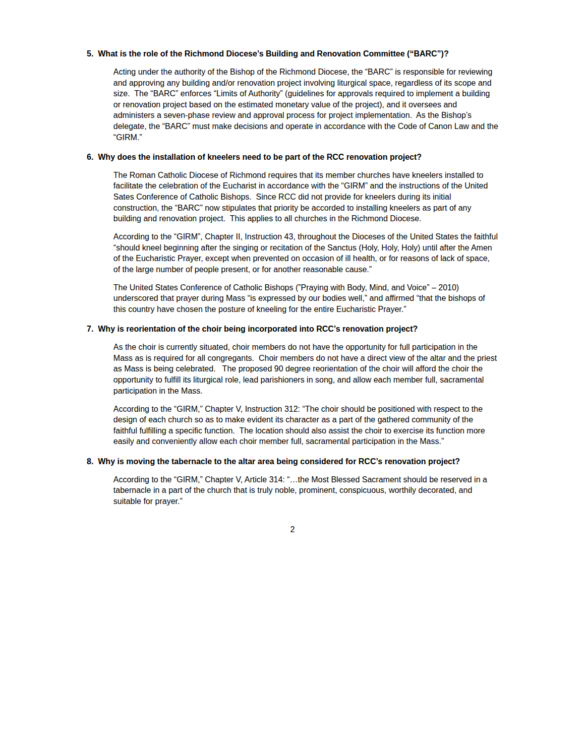What is the role of the Richmond Diocese’s Building and Renovation Committee (“BARC”)?
Acting under the authority of the Bishop of the Richmond Diocese, the “BARC” is responsible for reviewing and approving any building and/or renovation project involving liturgical space, regardless of its scope and size. The “BARC” enforces “Limits of Authority” (guidelines for approvals required to implement a building or renovation project based on the estimated monetary value of the project), and it oversees and administers a seven-phase review and approval process for project implementation. As the Bishop’s delegate, the “BARC” must make decisions and operate in accordance with the Code of Canon Law and the “GIRM.”
Why does the installation of kneelers need to be part of the RCC renovation project?
The Roman Catholic Diocese of Richmond requires that its member churches have kneelers installed to facilitate the celebration of the Eucharist in accordance with the “GIRM” and the instructions of the United Sates Conference of Catholic Bishops. Since RCC did not provide for kneelers during its initial construction, the “BARC” now stipulates that priority be accorded to installing kneelers as part of any building and renovation project. This applies to all churches in the Richmond Diocese.
According to the “GIRM”, Chapter II, Instruction 43, throughout the Dioceses of the United States the faithful “should kneel beginning after the singing or recitation of the Sanctus (Holy, Holy, Holy) until after the Amen of the Eucharistic Prayer, except when prevented on occasion of ill health, or for reasons of lack of space, of the large number of people present, or for another reasonable cause.”
The United States Conference of Catholic Bishops (”Praying with Body, Mind, and Voice” – 2010) underscored that prayer during Mass “is expressed by our bodies well,” and affirmed “that the bishops of this country have chosen the posture of kneeling for the entire Eucharistic Prayer.”
Why is reorientation of the choir being incorporated into RCC’s renovation project?
As the choir is currently situated, choir members do not have the opportunity for full participation in the Mass as is required for all congregants. Choir members do not have a direct view of the altar and the priest as Mass is being celebrated. The proposed 90 degree reorientation of the choir will afford the choir the opportunity to fulfill its liturgical role, lead parishioners in song, and allow each member full, sacramental participation in the Mass.
According to the “GIRM,” Chapter V, Instruction 312: “The choir should be positioned with respect to the design of each church so as to make evident its character as a part of the gathered community of the faithful fulfilling a specific function. The location should also assist the choir to exercise its function more easily and conveniently allow each choir member full, sacramental participation in the Mass.”
Why is moving the tabernacle to the altar area being considered for RCC’s renovation project?
According to the “GIRM,” Chapter V, Article 314: “…the Most Blessed Sacrament should be reserved in a tabernacle in a part of the church that is truly noble, prominent, conspicuous, worthily decorated, and suitable for prayer.”
2